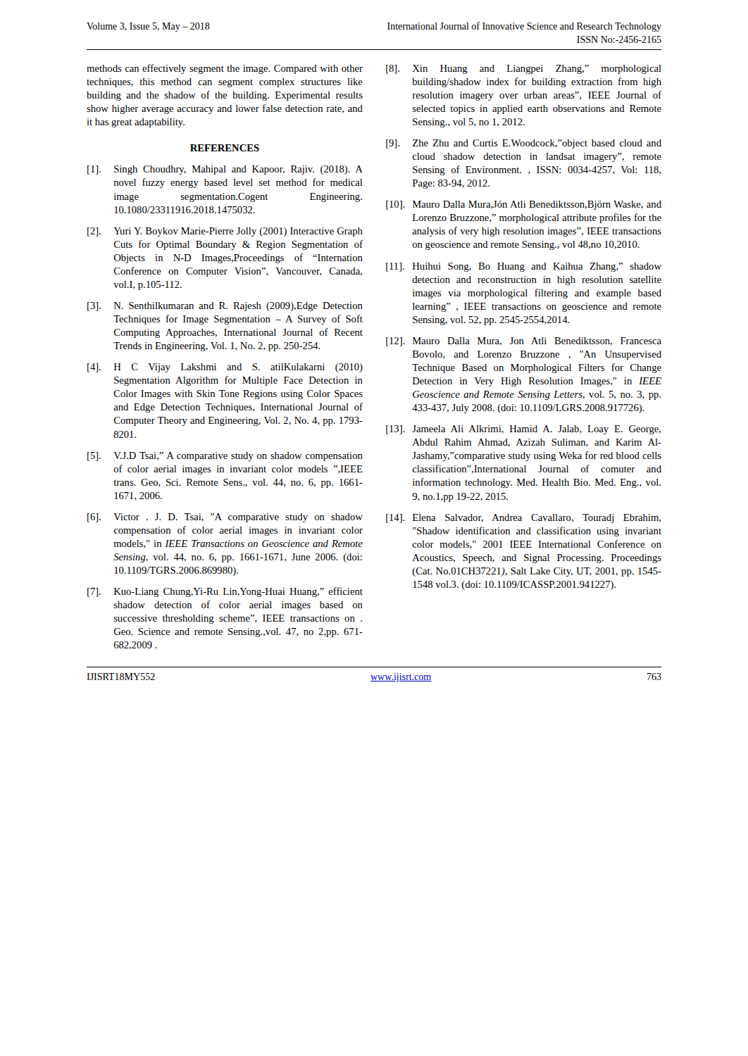Volume 3, Issue 5, May – 2018
International Journal of Innovative Science and Research Technology
ISSN No:-2456-2165
methods can effectively segment the image. Compared with other techniques, this method can segment complex structures like building and the shadow of the building. Experimental results show higher average accuracy and lower false detection rate, and it has great adaptability.
REFERENCES
Singh Choudhry, Mahipal and Kapoor, Rajiv. (2018). A novel fuzzy energy based level set method for medical image segmentation.Cogent Engineering. 10.1080/23311916.2018.1475032.
Yuri Y. Boykov Marie-Pierre Jolly (2001) Interactive Graph Cuts for Optimal Boundary & Region Segmentation of Objects in N-D Images,Proceedings of “Internation Conference on Computer Vision”, Vancouver, Canada, vol.I, p.105-112.
N. Senthilkumaran and R. Rajesh (2009),Edge Detection Techniques for Image Segmentation – A Survey of Soft Computing Approaches, International Journal of Recent Trends in Engineering, Vol. 1, No. 2, pp. 250-254.
H C Vijay Lakshmi and S. atilKulakarni (2010) Segmentation Algorithm for Multiple Face Detection in Color Images with Skin Tone Regions using Color Spaces and Edge Detection Techniques, International Journal of Computer Theory and Engineering, Vol. 2, No. 4, pp. 1793-8201.
V.J.D Tsai,” A comparative study on shadow compensation of color aerial images in invariant color models ”,IEEE trans. Geo, Sci. Remote Sens., vol. 44, no. 6, pp. 1661-1671, 2006.
Victor . J. D. Tsai, "A comparative study on shadow compensation of color aerial images in invariant color models," in IEEE Transactions on Geoscience and Remote Sensing, vol. 44, no. 6, pp. 1661-1671, June 2006. (doi: 10.1109/TGRS.2006.869980).
Kuo-Liang Chung,Yi-Ru Lin,Yong-Huai Huang,” efficient shadow detection of color aerial images based on successive thresholding scheme”, IEEE transactions on . Geo. Science and remote Sensing.,vol. 47, no 2,pp. 671-682,2009 .
Xin Huang and Liangpei Zhang,” morphological building/shadow index for building extraction from high resolution imagery over urban areas”, IEEE Journal of selected topics in applied earth observations and Remote Sensing., vol 5, no 1, 2012.
Zhe Zhu and Curtis E.Woodcock,”object based cloud and cloud shadow detection in landsat imagery”, remote Sensing of Environment. , ISSN: 0034-4257, Vol: 118, Page: 83-94, 2012.
Mauro Dalla Mura,Jón Atli Benediktsson,Björn Waske, and Lorenzo Bruzzone,” morphological attribute profiles for the analysis of very high resolution images”, IEEE transactions on geoscience and remote Sensing., vol 48,no 10,2010.
Huihui Song, Bo Huang and Kaihua Zhang,” shadow detection and reconstruction in high resolution satellite images via morphological filtering and example based learning” , IEEE transactions on geoscience and remote Sensing, vol. 52, pp. 2545-2554,2014.
Mauro Dalla Mura, Jon Atli Benediktsson, Francesca Bovolo, and Lorenzo Bruzzone , "An Unsupervised Technique Based on Morphological Filters for Change Detection in Very High Resolution Images," in IEEE Geoscience and Remote Sensing Letters, vol. 5, no. 3, pp. 433-437, July 2008. (doi: 10.1109/LGRS.2008.917726).
Jameela Ali Alkrimi, Hamid A. Jalab, Loay E. George, Abdul Rahim Ahmad, Azizah Suliman, and Karim Al-Jashamy,”comparative study using Weka for red blood cells classification”,International Journal of comuter and information technology. Med. Health Bio. Med. Eng., vol. 9, no.1,pp 19-22, 2015.
Elena Salvador, Andrea Cavallaro, Touradj Ebrahim, "Shadow identification and classification using invariant color models," 2001 IEEE International Conference on Acoustics, Speech, and Signal Processing. Proceedings (Cat. No.01CH37221), Salt Lake City, UT, 2001, pp. 1545-1548 vol.3. (doi: 10.1109/ICASSP.2001.941227).
IJISRT18MY552
www.ijisrt.com
763